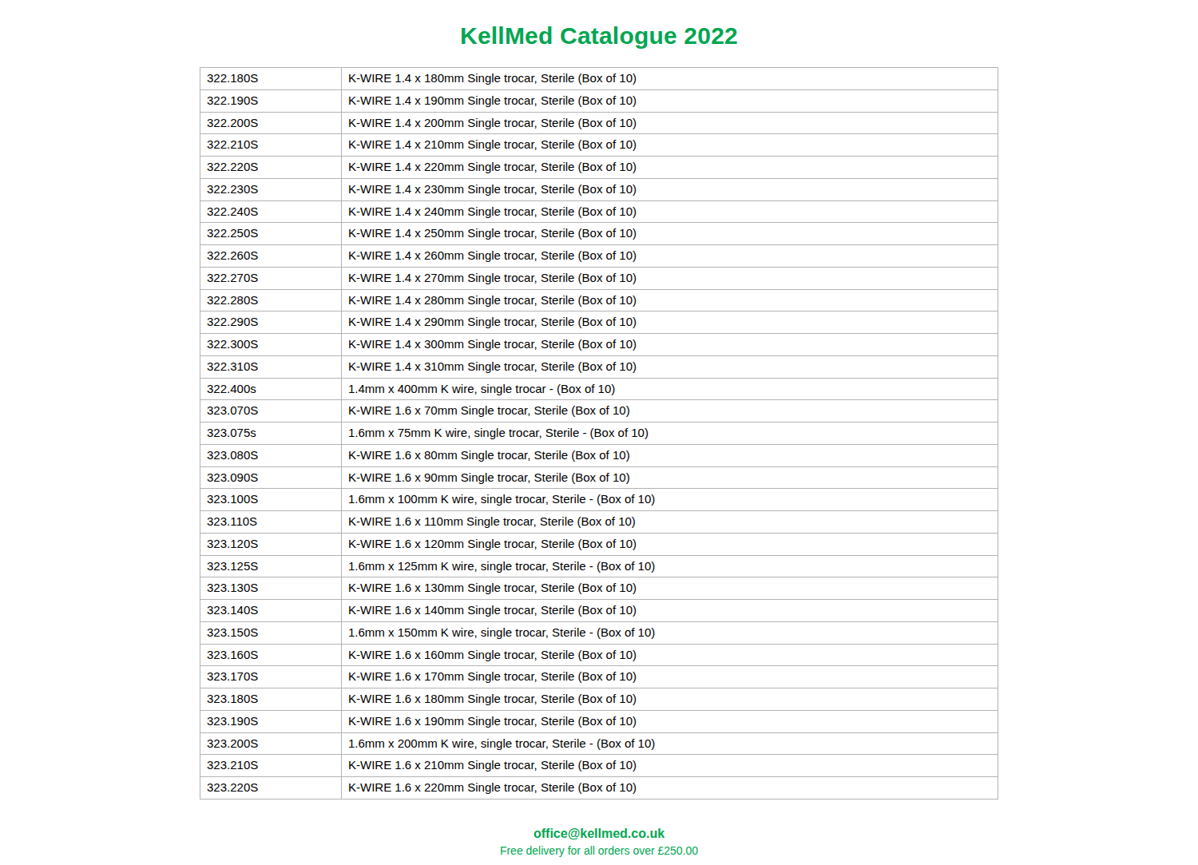KellMed Catalogue 2022
| 322.180S | K-WIRE 1.4 x 180mm Single trocar, Sterile (Box of 10) |
| 322.190S | K-WIRE 1.4 x 190mm Single trocar, Sterile (Box of 10) |
| 322.200S | K-WIRE 1.4 x 200mm Single trocar, Sterile (Box of 10) |
| 322.210S | K-WIRE 1.4 x 210mm Single trocar, Sterile (Box of 10) |
| 322.220S | K-WIRE 1.4 x 220mm Single trocar, Sterile (Box of 10) |
| 322.230S | K-WIRE 1.4 x 230mm Single trocar, Sterile (Box of 10) |
| 322.240S | K-WIRE 1.4 x 240mm Single trocar, Sterile (Box of 10) |
| 322.250S | K-WIRE 1.4 x 250mm Single trocar, Sterile (Box of 10) |
| 322.260S | K-WIRE 1.4 x 260mm Single trocar, Sterile (Box of 10) |
| 322.270S | K-WIRE 1.4 x 270mm Single trocar, Sterile (Box of 10) |
| 322.280S | K-WIRE 1.4 x 280mm Single trocar, Sterile (Box of 10) |
| 322.290S | K-WIRE 1.4 x 290mm Single trocar, Sterile (Box of 10) |
| 322.300S | K-WIRE 1.4 x 300mm Single trocar, Sterile (Box of 10) |
| 322.310S | K-WIRE 1.4 x 310mm Single trocar, Sterile (Box of 10) |
| 322.400s | 1.4mm x 400mm K wire, single trocar - (Box of 10) |
| 323.070S | K-WIRE 1.6 x 70mm Single trocar, Sterile (Box of 10) |
| 323.075s | 1.6mm x 75mm K wire, single trocar, Sterile - (Box of 10) |
| 323.080S | K-WIRE 1.6 x 80mm Single trocar, Sterile (Box of 10) |
| 323.090S | K-WIRE 1.6 x 90mm Single trocar, Sterile (Box of 10) |
| 323.100S | 1.6mm x 100mm K wire, single trocar, Sterile - (Box of 10) |
| 323.110S | K-WIRE 1.6 x 110mm Single trocar, Sterile (Box of 10) |
| 323.120S | K-WIRE 1.6 x 120mm Single trocar, Sterile (Box of 10) |
| 323.125S | 1.6mm x 125mm K wire, single trocar, Sterile - (Box of 10) |
| 323.130S | K-WIRE 1.6 x 130mm Single trocar, Sterile (Box of 10) |
| 323.140S | K-WIRE 1.6 x 140mm Single trocar, Sterile (Box of 10) |
| 323.150S | 1.6mm x 150mm K wire, single trocar, Sterile - (Box of 10) |
| 323.160S | K-WIRE 1.6 x 160mm Single trocar, Sterile (Box of 10) |
| 323.170S | K-WIRE 1.6 x 170mm Single trocar, Sterile (Box of 10) |
| 323.180S | K-WIRE 1.6 x 180mm Single trocar, Sterile (Box of 10) |
| 323.190S | K-WIRE 1.6 x 190mm Single trocar, Sterile (Box of 10) |
| 323.200S | 1.6mm x 200mm K wire, single trocar, Sterile - (Box of 10) |
| 323.210S | K-WIRE 1.6 x 210mm Single trocar, Sterile (Box of 10) |
| 323.220S | K-WIRE 1.6 x 220mm Single trocar, Sterile (Box of 10) |
office@kellmed.co.uk
Free delivery for all orders over £250.00